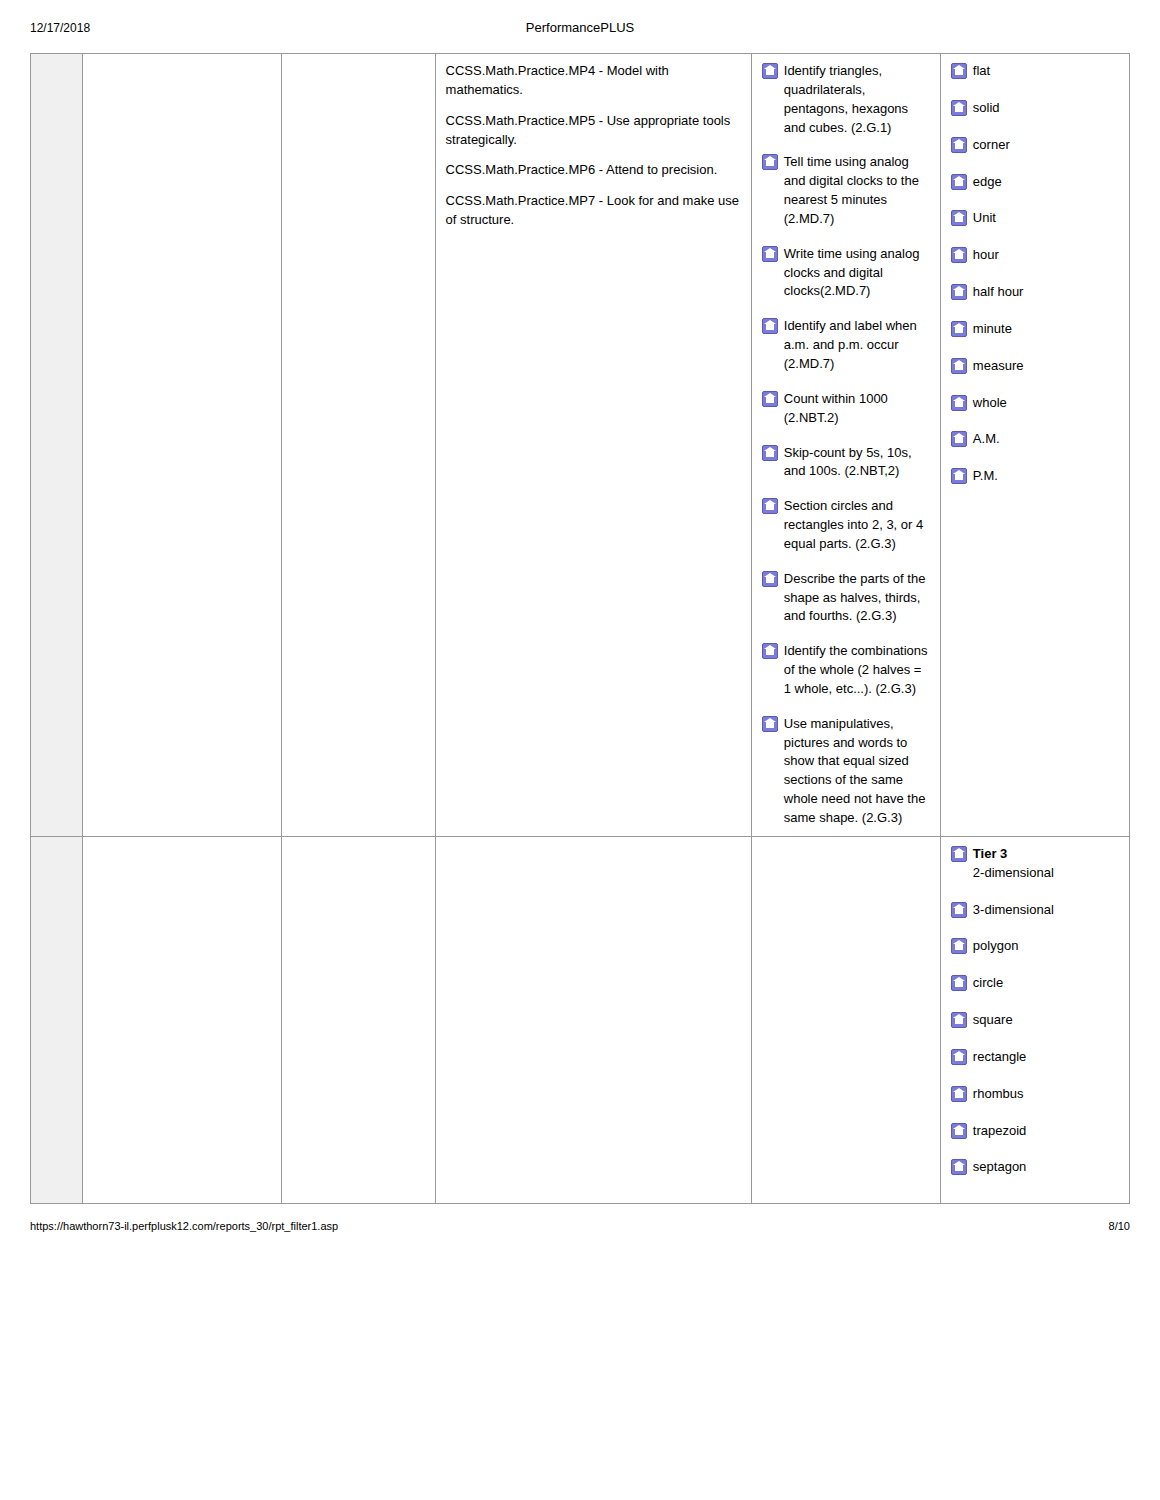12/17/2018
PerformancePLUS
| | | | CCSS.Math.Practice.MP4 - Model with mathematics. CCSS.Math.Practice.MP5 - Use appropriate tools strategically. CCSS.Math.Practice.MP6 - Attend to precision. CCSS.Math.Practice.MP7 - Look for and make use of structure. | Identify triangles, quadrilaterals, pentagons, hexagons and cubes. (2.G.1) Tell time using analog and digital clocks to the nearest 5 minutes (2.MD.7) Write time using analog clocks and digital clocks(2.MD.7) Identify and label when a.m. and p.m. occur (2.MD.7) Count within 1000 (2.NBT.2) Skip-count by 5s, 10s, and 100s. (2.NBT,2) Section circles and rectangles into 2, 3, or 4 equal parts. (2.G.3) Describe the parts of the shape as halves, thirds, and fourths. (2.G.3) Identify the combinations of the whole (2 halves = 1 whole, etc...). (2.G.3) Use manipulatives, pictures and words to show that equal sized sections of the same whole need not have the same shape. (2.G.3) | flat solid corner edge Unit hour half hour minute measure whole A.M. P.M. |
| | | | | | Tier 3 2-dimensional 3-dimensional polygon circle square rectangle rhombus trapezoid septagon |
https://hawthorn73-il.perfplusk12.com/reports_30/rpt_filter1.asp
8/10